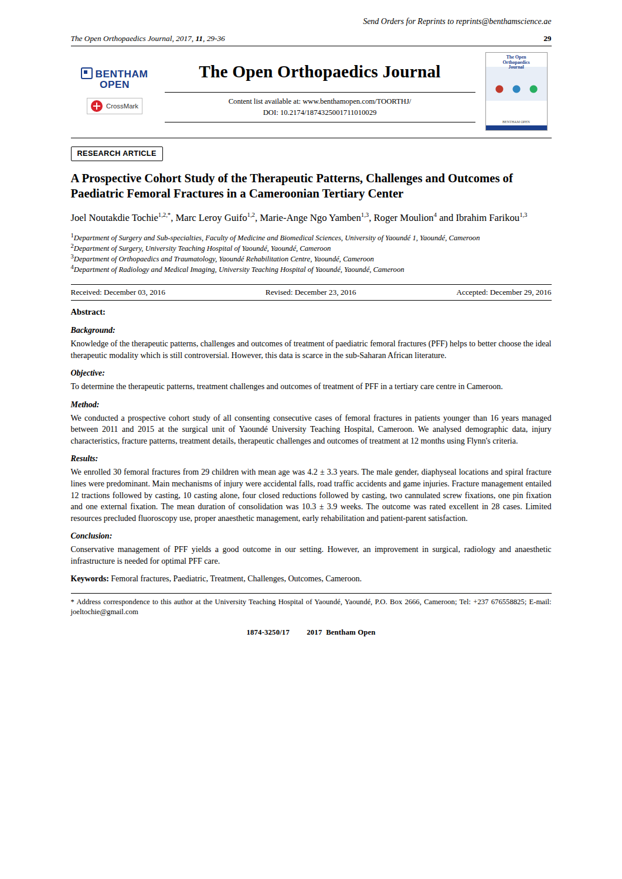Send Orders for Reprints to reprints@benthamscience.ae
The Open Orthopaedics Journal, 2017, 11, 29-36 29
BENTHAM OPEN
CrossMark
The Open Orthopaedics Journal
Content list available at: www.benthamopen.com/TOORTHJ/
DOI: 10.2174/1874325001711010029
The Open
Orthopaedics
Journal
BENTHAM OPEN
RESEARCH ARTICLE
A Prospective Cohort Study of the Therapeutic Patterns, Challenges and Outcomes of Paediatric Femoral Fractures in a Cameroonian Tertiary Center
Joel Noutakdie Tochie1,2,*, Marc Leroy Guifo1,2, Marie-Ange Ngo Yamben1,3, Roger Moulion4 and Ibrahim Farikou1,3
1Department of Surgery and Sub-specialties, Faculty of Medicine and Biomedical Sciences, University of Yaoundé 1, Yaoundé, Cameroon
2Department of Surgery, University Teaching Hospital of Yaoundé, Yaoundé, Cameroon
3Department of Orthopaedics and Traumatology, Yaoundé Rehabilitation Centre, Yaoundé, Cameroon
4Department of Radiology and Medical Imaging, University Teaching Hospital of Yaoundé, Yaoundé, Cameroon
Received: December 03, 2016 Revised: December 23, 2016 Accepted: December 29, 2016
Abstract:
Background:
Knowledge of the therapeutic patterns, challenges and outcomes of treatment of paediatric femoral fractures (PFF) helps to better choose the ideal therapeutic modality which is still controversial. However, this data is scarce in the sub-Saharan African literature.
Objective:
To determine the therapeutic patterns, treatment challenges and outcomes of treatment of PFF in a tertiary care centre in Cameroon.
Method:
We conducted a prospective cohort study of all consenting consecutive cases of femoral fractures in patients younger than 16 years managed between 2011 and 2015 at the surgical unit of Yaoundé University Teaching Hospital, Cameroon. We analysed demographic data, injury characteristics, fracture patterns, treatment details, therapeutic challenges and outcomes of treatment at 12 months using Flynn's criteria.
Results:
We enrolled 30 femoral fractures from 29 children with mean age was 4.2 ± 3.3 years. The male gender, diaphyseal locations and spiral fracture lines were predominant. Main mechanisms of injury were accidental falls, road traffic accidents and game injuries. Fracture management entailed 12 tractions followed by casting, 10 casting alone, four closed reductions followed by casting, two cannulated screw fixations, one pin fixation and one external fixation. The mean duration of consolidation was 10.3 ± 3.9 weeks. The outcome was rated excellent in 28 cases. Limited resources precluded fluoroscopy use, proper anaesthetic management, early rehabilitation and patient-parent satisfaction.
Conclusion:
Conservative management of PFF yields a good outcome in our setting. However, an improvement in surgical, radiology and anaesthetic infrastructure is needed for optimal PFF care.
Keywords: Femoral fractures, Paediatric, Treatment, Challenges, Outcomes, Cameroon.
* Address correspondence to this author at the University Teaching Hospital of Yaoundé, Yaoundé, P.O. Box 2666, Cameroon; Tel: +237 676558825; E-mail: joeltochie@gmail.com
1874-3250/17 2017 Bentham Open